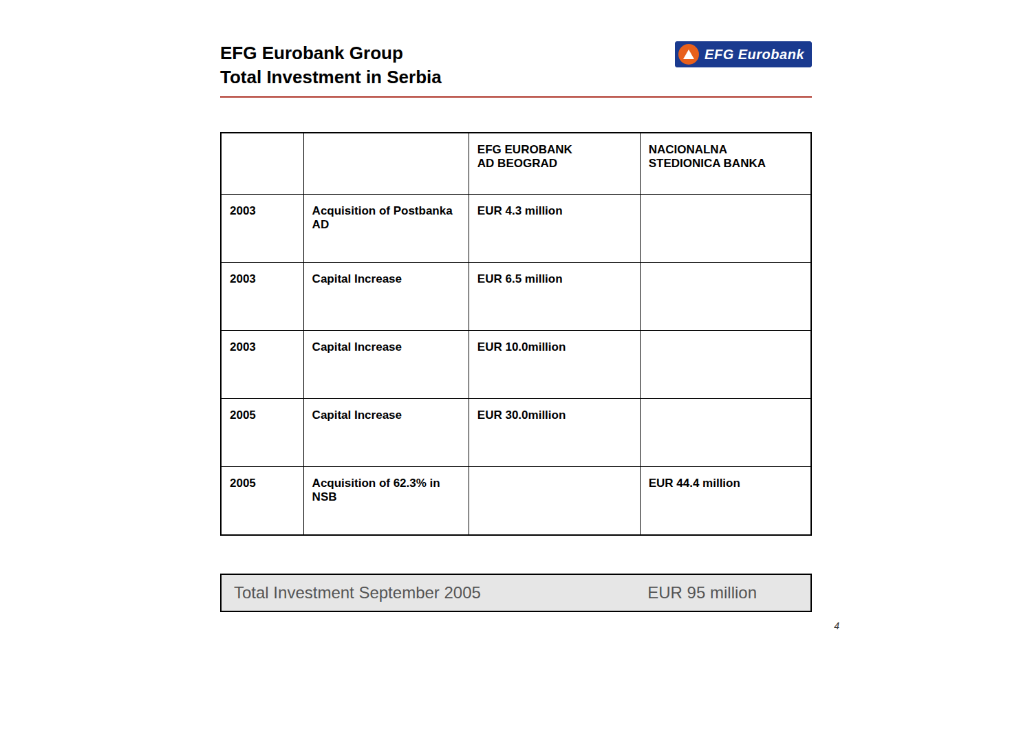EFG Eurobank Group
Total Investment in Serbia
EFG Eurobank
| | | EFG EUROBANK AD BEOGRAD | NACIONALNA STEDIONICA BANKA |
| --- | --- | --- | --- |
| 2003 | Acquisition of Postbanka AD | EUR 4.3 million | |
| 2003 | Capital Increase | EUR 6.5 million | |
| 2003 | Capital Increase | EUR 10.0million | |
| 2005 | Capital Increase | EUR 30.0million | |
| 2005 | Acquisition of 62.3% in NSB | | EUR 44.4 million |
Total Investment September 2005
EUR 95 million
4